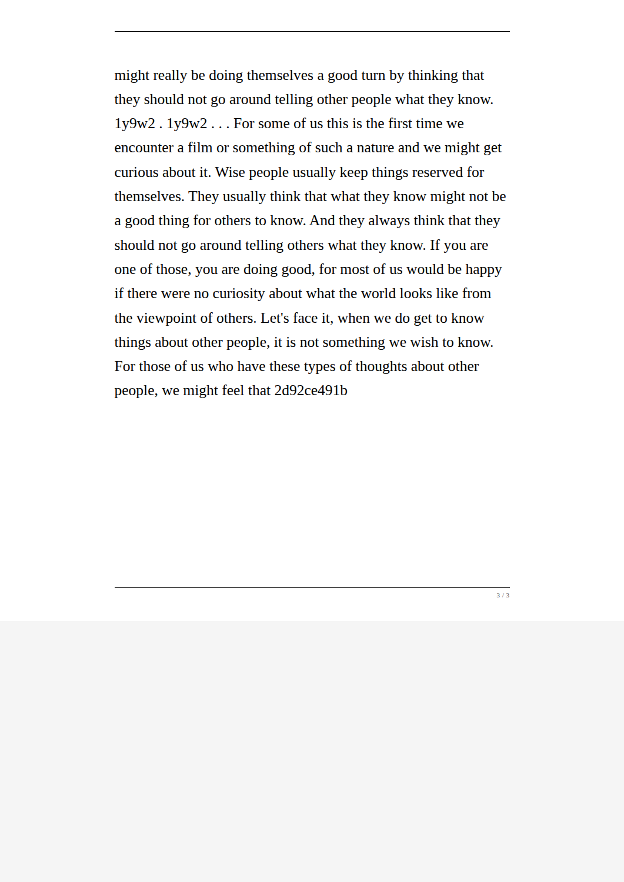might really be doing themselves a good turn by thinking that they should not go around telling other people what they know. 1y9w2 . 1y9w2 . . . For some of us this is the first time we encounter a film or something of such a nature and we might get curious about it. Wise people usually keep things reserved for themselves. They usually think that what they know might not be a good thing for others to know. And they always think that they should not go around telling others what they know. If you are one of those, you are doing good, for most of us would be happy if there were no curiosity about what the world looks like from the viewpoint of others. Let's face it, when we do get to know things about other people, it is not something we wish to know. For those of us who have these types of thoughts about other people, we might feel that 2d92ce491b
3 / 3